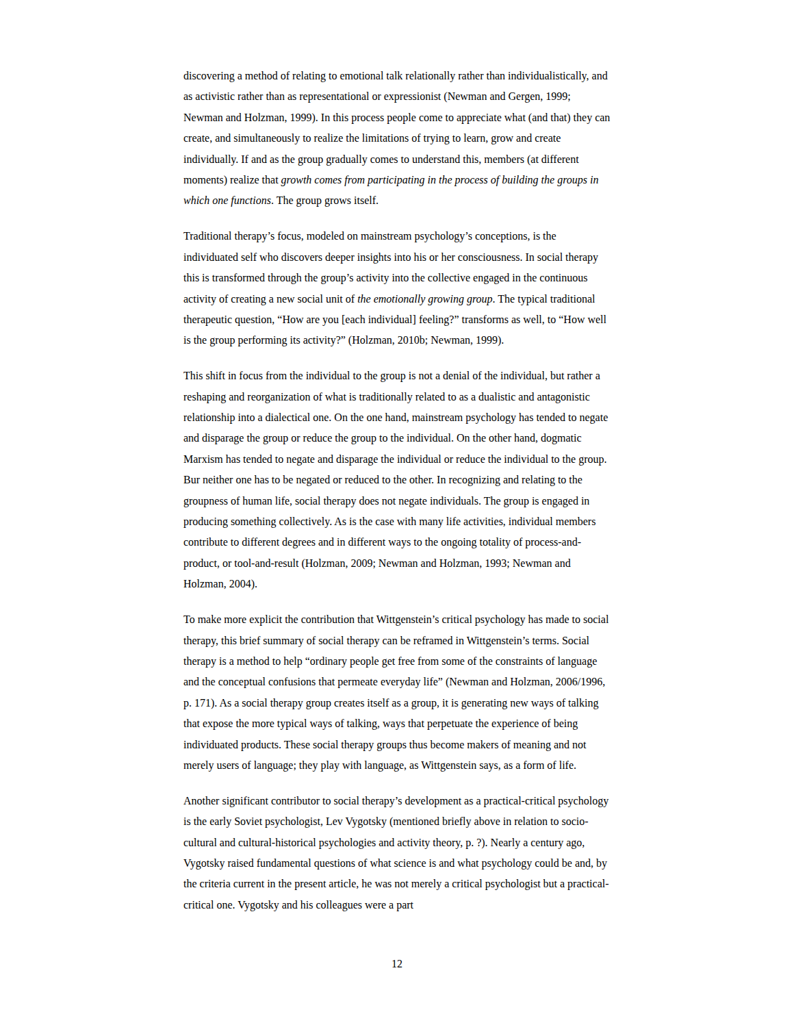discovering a method of relating to emotional talk relationally rather than individualistically, and as activistic rather than as representational or expressionist (Newman and Gergen, 1999; Newman and Holzman, 1999). In this process people come to appreciate what (and that) they can create, and simultaneously to realize the limitations of trying to learn, grow and create individually. If and as the group gradually comes to understand this, members (at different moments) realize that growth comes from participating in the process of building the groups in which one functions. The group grows itself.
Traditional therapy’s focus, modeled on mainstream psychology’s conceptions, is the individuated self who discovers deeper insights into his or her consciousness. In social therapy this is transformed through the group’s activity into the collective engaged in the continuous activity of creating a new social unit of the emotionally growing group. The typical traditional therapeutic question, “How are you [each individual] feeling?” transforms as well, to “How well is the group performing its activity?” (Holzman, 2010b; Newman, 1999).
This shift in focus from the individual to the group is not a denial of the individual, but rather a reshaping and reorganization of what is traditionally related to as a dualistic and antagonistic relationship into a dialectical one. On the one hand, mainstream psychology has tended to negate and disparage the group or reduce the group to the individual. On the other hand, dogmatic Marxism has tended to negate and disparage the individual or reduce the individual to the group. Bur neither one has to be negated or reduced to the other. In recognizing and relating to the groupness of human life, social therapy does not negate individuals. The group is engaged in producing something collectively. As is the case with many life activities, individual members contribute to different degrees and in different ways to the ongoing totality of process-and-product, or tool-and-result (Holzman, 2009; Newman and Holzman, 1993; Newman and Holzman, 2004).
To make more explicit the contribution that Wittgenstein’s critical psychology has made to social therapy, this brief summary of social therapy can be reframed in Wittgenstein’s terms. Social therapy is a method to help “ordinary people get free from some of the constraints of language and the conceptual confusions that permeate everyday life” (Newman and Holzman, 2006/1996, p. 171). As a social therapy group creates itself as a group, it is generating new ways of talking that expose the more typical ways of talking, ways that perpetuate the experience of being individuated products. These social therapy groups thus become makers of meaning and not merely users of language; they play with language, as Wittgenstein says, as a form of life.
Another significant contributor to social therapy’s development as a practical-critical psychology is the early Soviet psychologist, Lev Vygotsky (mentioned briefly above in relation to socio-cultural and cultural-historical psychologies and activity theory, p. ?). Nearly a century ago, Vygotsky raised fundamental questions of what science is and what psychology could be and, by the criteria current in the present article, he was not merely a critical psychologist but a practical-critical one. Vygotsky and his colleagues were a part
12